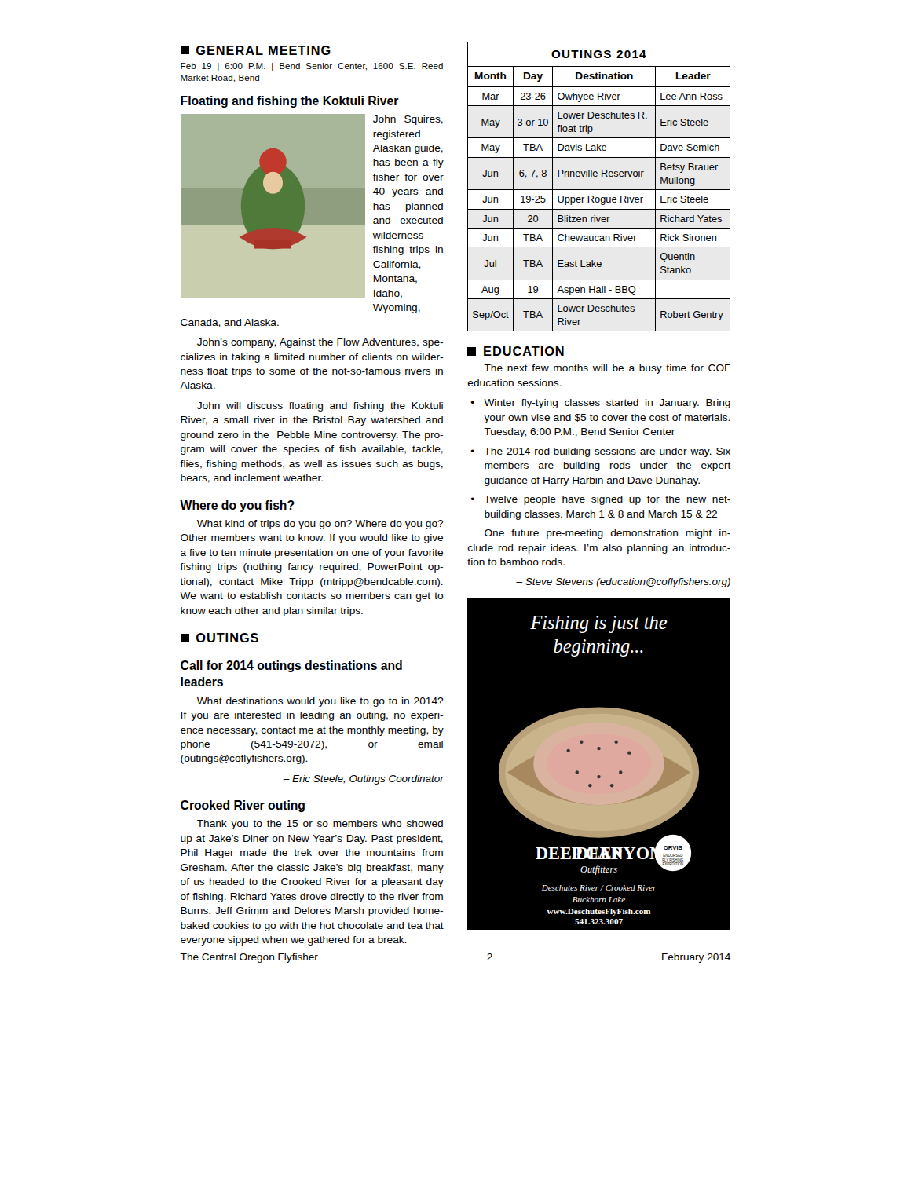General Meeting
Feb 19 | 6:00 P.M. | Bend Senior Center, 1600 S.E. Reed Market Road, Bend
Floating and fishing the Koktuli River
John Squires, registered Alaskan guide, has been a fly fisher for over 40 years and has planned and executed wilderness fishing trips in California, Montana, Idaho, Wyoming, Canada, and Alaska.
John's company, Against the Flow Adventures, specializes in taking a limited number of clients on wilderness float trips to some of the not-so-famous rivers in Alaska.
John will discuss floating and fishing the Koktuli River, a small river in the Bristol Bay watershed and ground zero in the Pebble Mine controversy. The program will cover the species of fish available, tackle, flies, fishing methods, as well as issues such as bugs, bears, and inclement weather.
Where do you fish?
What kind of trips do you go on? Where do you go? Other members want to know. If you would like to give a five to ten minute presentation on one of your favorite fishing trips (nothing fancy required, PowerPoint optional), contact Mike Tripp (mtripp@bendcable.com). We want to establish contacts so members can get to know each other and plan similar trips.
Outings
Call for 2014 outings destinations and leaders
What destinations would you like to go to in 2014? If you are interested in leading an outing, no experience necessary, contact me at the monthly meeting, by phone (541-549-2072), or email (outings@coflyfishers.org).
– Eric Steele, Outings Coordinator
Crooked River outing
Thank you to the 15 or so members who showed up at Jake’s Diner on New Year’s Day. Past president, Phil Hager made the trek over the mountains from Gresham. After the classic Jake's big breakfast, many of us headed to the Crooked River for a pleasant day of fishing. Richard Yates drove directly to the river from Burns. Jeff Grimm and Delores Marsh provided home-baked cookies to go with the hot chocolate and tea that everyone sipped when we gathered for a break.
OUTINGS 2014
| Month | Day | Destination | Leader |
| --- | --- | --- | --- |
| Mar | 23-26 | Owhyee River | Lee Ann Ross |
| May | 3 or 10 | Lower Deschutes R. float trip | Eric Steele |
| May | TBA | Davis Lake | Dave Semich |
| Jun | 6, 7, 8 | Prineville Reservoir | Betsy Brauer Mullong |
| Jun | 19-25 | Upper Rogue River | Eric Steele |
| Jun | 20 | Blitzen river | Richard Yates |
| Jun | TBA | Chewaucan River | Rick Sironen |
| Jul | TBA | East Lake | Quentin Stanko |
| Aug | 19 | Aspen Hall - BBQ | |
| Sep/Oct | TBA | Lower Deschutes River | Robert Gentry |
Education
The next few months will be a busy time for COF education sessions.
Winter fly-tying classes started in January. Bring your own vise and $5 to cover the cost of materials. Tuesday, 6:00 P.M., Bend Senior Center
The 2014 rod-building sessions are under way. Six members are building rods under the expert guidance of Harry Harbin and Dave Dunahay.
Twelve people have signed up for the new net-building classes. March 1 & 8 and March 15 & 22
One future pre-meeting demonstration might include rod repair ideas. I’m also planning an introduction to bamboo rods.
– Steve Stevens (education@coflyfishers.org)
The Central Oregon Flyfisher
2
February 2014